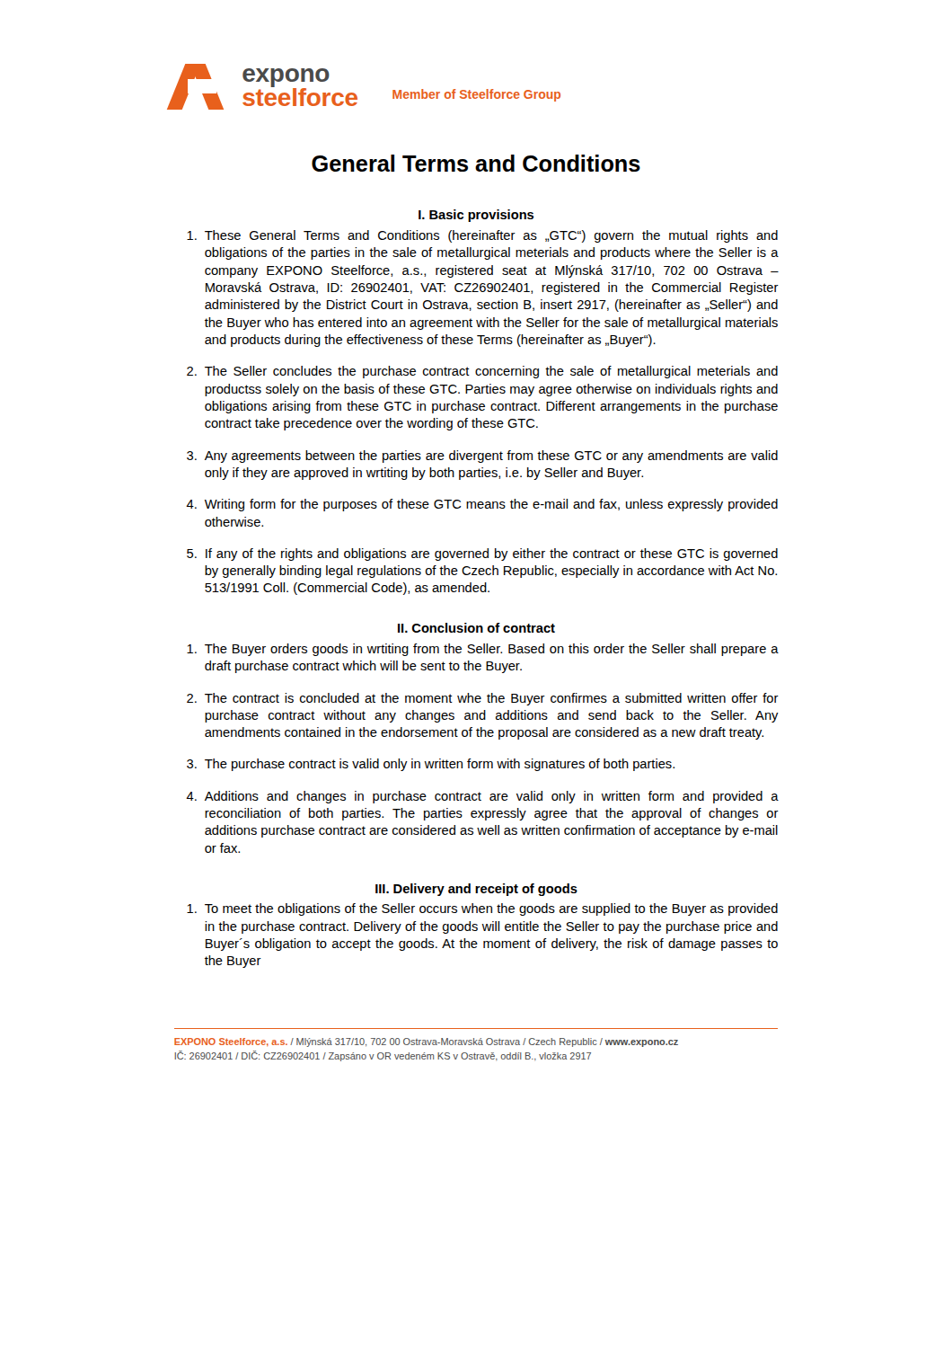expono
steelforce
Member of Steelforce Group
General Terms and Conditions
I. Basic provisions
These General Terms and Conditions (hereinafter as „GTC“) govern the mutual rights and obligations of the parties in the sale of metallurgical meterials and products where the Seller is a company EXPONO Steelforce, a.s., registered seat at Mlýnská 317/10, 702 00 Ostrava – Moravská Ostrava, ID: 26902401, VAT: CZ26902401, registered in the Commercial Register administered by the District Court in Ostrava, section B, insert 2917, (hereinafter as „Seller“) and the Buyer who has entered into an agreement with the Seller for the sale of metallurgical materials and products during the effectiveness of these Terms (hereinafter as „Buyer“).
The Seller concludes the purchase contract concerning the sale of metallurgical meterials and productss solely on the basis of these GTC. Parties may agree otherwise on individuals rights and obligations arising from these GTC in purchase contract. Different arrangements in the purchase contract take precedence over the wording of these GTC.
Any agreements between the parties are divergent from these GTC or any amendments are valid only if they are approved in wrtiting by both parties, i.e. by Seller and Buyer.
Writing form for the purposes of these GTC means the e-mail and fax, unless expressly provided otherwise.
If any of the rights and obligations are governed by either the contract or these GTC is governed by generally binding legal regulations of the Czech Republic, especially in accordance with Act No. 513/1991 Coll. (Commercial Code), as amended.
II. Conclusion of contract
The Buyer orders goods in wrtiting from the Seller. Based on this order the Seller shall prepare a draft purchase contract which will be sent to the Buyer.
The contract is concluded at the moment whe the Buyer confirmes a submitted written offer for purchase contract without any changes and additions and send back to the Seller. Any amendments contained in the endorsement of the proposal are considered as a new draft treaty.
The purchase contract is valid only in written form with signatures of both parties.
Additions and changes in purchase contract are valid only in written form and provided a reconciliation of both parties. The parties expressly agree that the approval of changes or additions purchase contract are considered as well as written confirmation of acceptance by e-mail or fax.
III. Delivery and receipt of goods
To meet the obligations of the Seller occurs when the goods are supplied to the Buyer as provided in the purchase contract. Delivery of the goods will entitle the Seller to pay the purchase price and Buyer´s obligation to accept the goods. At the moment of delivery, the risk of damage passes to the Buyer
EXPONO Steelforce, a.s. / Mlýnská 317/10, 702 00 Ostrava-Moravská Ostrava / Czech Republic / www.expono.cz
IČ: 26902401 / DIČ: CZ26902401 / Zapsáno v OR vedeném KS v Ostravě, oddíl B., vložka 2917